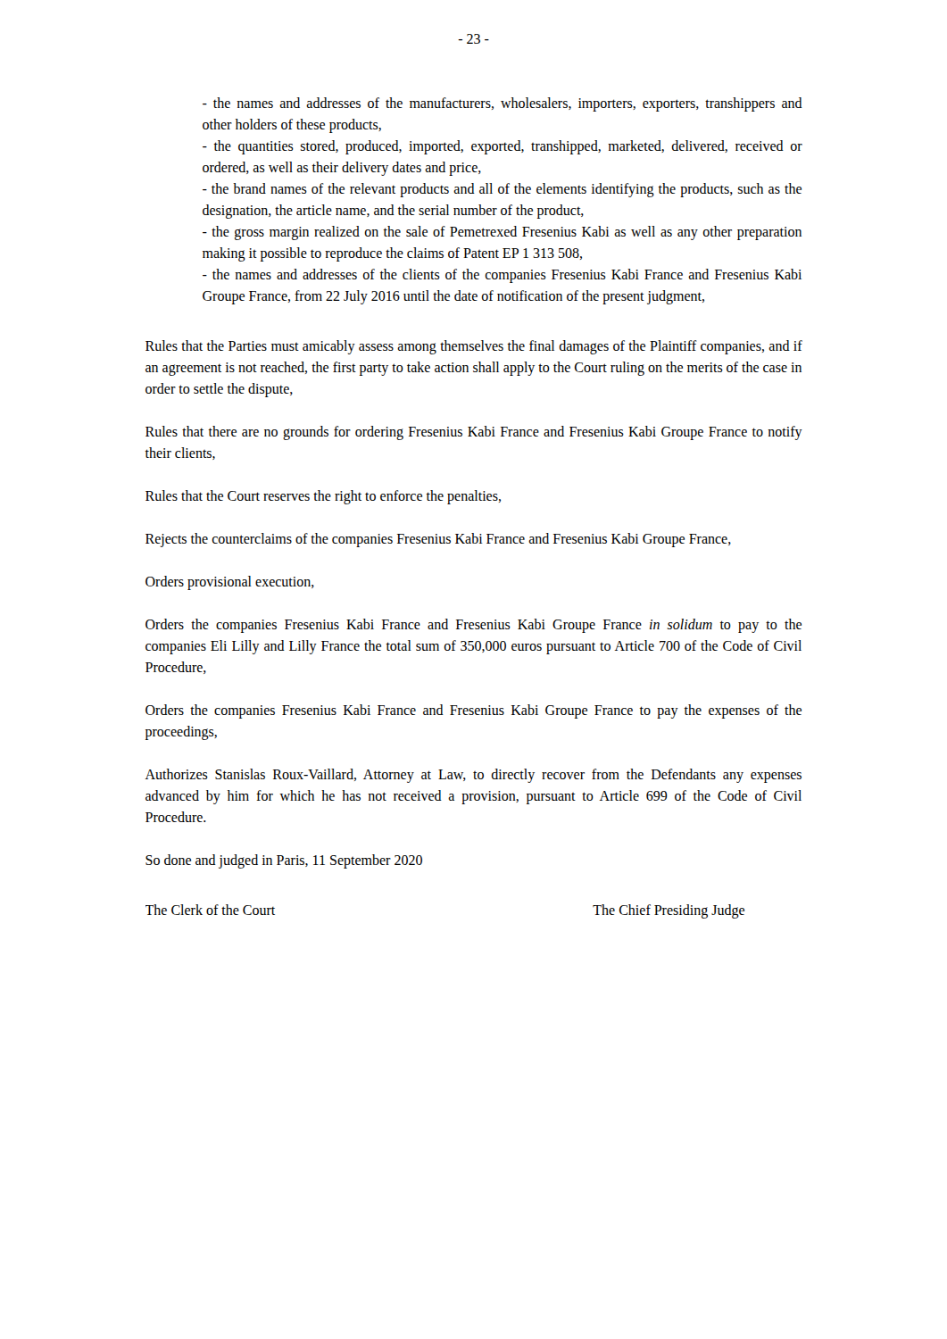- 23 -
- the names and addresses of the manufacturers, wholesalers, importers, exporters, transhippers and other holders of these products,
- the quantities stored, produced, imported, exported, transhipped, marketed, delivered, received or ordered, as well as their delivery dates and price,
- the brand names of the relevant products and all of the elements identifying the products, such as the designation, the article name, and the serial number of the product,
- the gross margin realized on the sale of Pemetrexed Fresenius Kabi as well as any other preparation making it possible to reproduce the claims of Patent EP 1 313 508,
- the names and addresses of the clients of the companies Fresenius Kabi France and Fresenius Kabi Groupe France, from 22 July 2016 until the date of notification of the present judgment,
Rules that the Parties must amicably assess among themselves the final damages of the Plaintiff companies, and if an agreement is not reached, the first party to take action shall apply to the Court ruling on the merits of the case in order to settle the dispute,
Rules that there are no grounds for ordering Fresenius Kabi France and Fresenius Kabi Groupe France to notify their clients,
Rules that the Court reserves the right to enforce the penalties,
Rejects the counterclaims of the companies Fresenius Kabi France and Fresenius Kabi Groupe France,
Orders provisional execution,
Orders the companies Fresenius Kabi France and Fresenius Kabi Groupe France in solidum to pay to the companies Eli Lilly and Lilly France the total sum of 350,000 euros pursuant to Article 700 of the Code of Civil Procedure,
Orders the companies Fresenius Kabi France and Fresenius Kabi Groupe France to pay the expenses of the proceedings,
Authorizes Stanislas Roux-Vaillard, Attorney at Law, to directly recover from the Defendants any expenses advanced by him for which he has not received a provision, pursuant to Article 699 of the Code of Civil Procedure.
So done and judged in Paris, 11 September 2020
The Clerk of the Court The Chief Presiding Judge